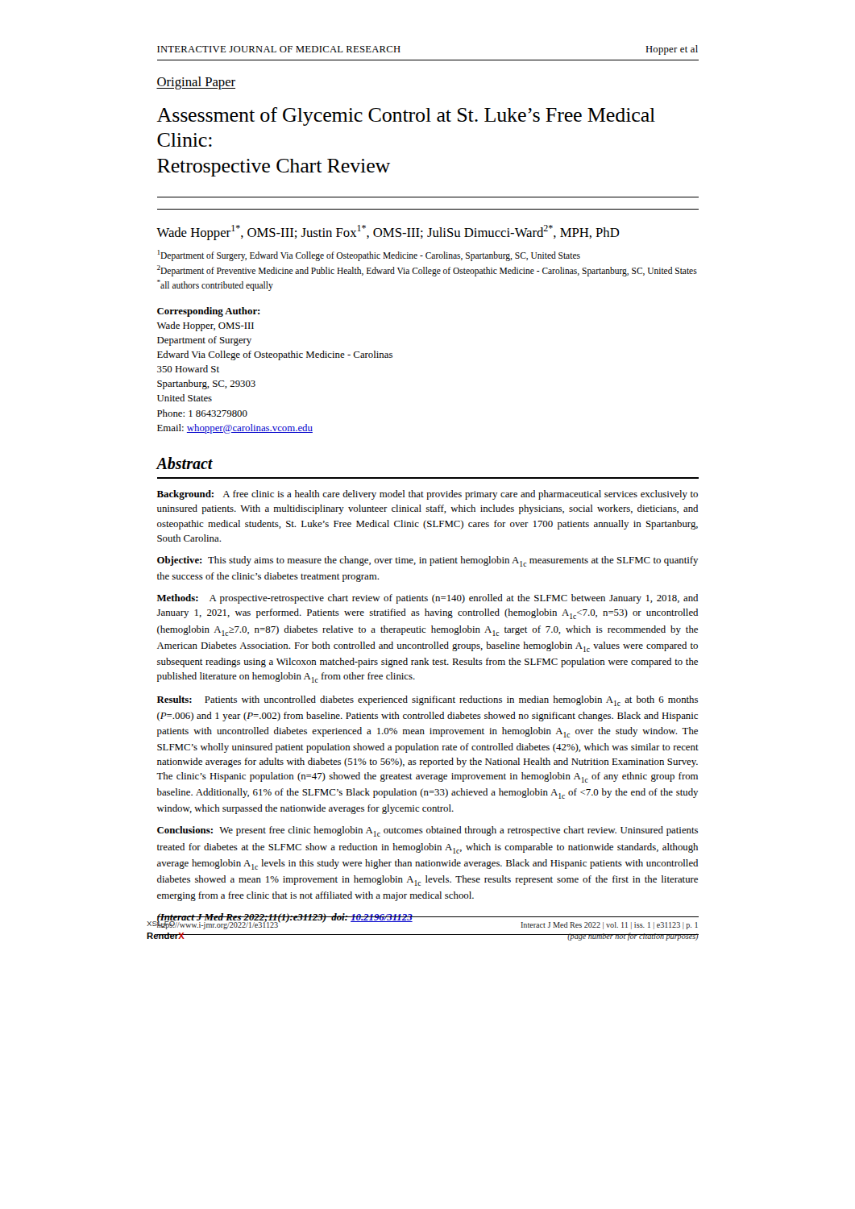Interactive Journal of Medical Research Hopper et al
Original Paper
Assessment of Glycemic Control at St. Luke’s Free Medical Clinic:
Retrospective Chart Review
Wade Hopper1*, OMS-III; Justin Fox1*, OMS-III; JuliSu Dimucci-Ward2*, MPH, PhD
1Department of Surgery, Edward Via College of Osteopathic Medicine - Carolinas, Spartanburg, SC, United States
2Department of Preventive Medicine and Public Health, Edward Via College of Osteopathic Medicine - Carolinas, Spartanburg, SC, United States
*all authors contributed equally
Corresponding Author:
Wade Hopper, OMS-III
Department of Surgery
Edward Via College of Osteopathic Medicine - Carolinas
350 Howard St
Spartanburg, SC, 29303
United States
Phone: 1 8643279800
Email: whopper@carolinas.vcom.edu
Abstract
Background: A free clinic is a health care delivery model that provides primary care and pharmaceutical services exclusively to uninsured patients. With a multidisciplinary volunteer clinical staff, which includes physicians, social workers, dieticians, and osteopathic medical students, St. Luke’s Free Medical Clinic (SLFMC) cares for over 1700 patients annually in Spartanburg, South Carolina.
Objective: This study aims to measure the change, over time, in patient hemoglobin A1c measurements at the SLFMC to quantify the success of the clinic’s diabetes treatment program.
Methods: A prospective-retrospective chart review of patients (n=140) enrolled at the SLFMC between January 1, 2018, and January 1, 2021, was performed. Patients were stratified as having controlled (hemoglobin A1c<7.0, n=53) or uncontrolled (hemoglobin A1c≥7.0, n=87) diabetes relative to a therapeutic hemoglobin A1c target of 7.0, which is recommended by the American Diabetes Association. For both controlled and uncontrolled groups, baseline hemoglobin A1c values were compared to subsequent readings using a Wilcoxon matched-pairs signed rank test. Results from the SLFMC population were compared to the published literature on hemoglobin A1c from other free clinics.
Results: Patients with uncontrolled diabetes experienced significant reductions in median hemoglobin A1c at both 6 months (P=.006) and 1 year (P=.002) from baseline. Patients with controlled diabetes showed no significant changes. Black and Hispanic patients with uncontrolled diabetes experienced a 1.0% mean improvement in hemoglobin A1c over the study window. The SLFMC’s wholly uninsured patient population showed a population rate of controlled diabetes (42%), which was similar to recent nationwide averages for adults with diabetes (51% to 56%), as reported by the National Health and Nutrition Examination Survey. The clinic’s Hispanic population (n=47) showed the greatest average improvement in hemoglobin A1c of any ethnic group from baseline. Additionally, 61% of the SLFMC’s Black population (n=33) achieved a hemoglobin A1c of <7.0 by the end of the study window, which surpassed the nationwide averages for glycemic control.
Conclusions: We present free clinic hemoglobin A1c outcomes obtained through a retrospective chart review. Uninsured patients treated for diabetes at the SLFMC show a reduction in hemoglobin A1c, which is comparable to nationwide standards, although average hemoglobin A1c levels in this study were higher than nationwide averages. Black and Hispanic patients with uncontrolled diabetes showed a mean 1% improvement in hemoglobin A1c levels. These results represent some of the first in the literature emerging from a free clinic that is not affiliated with a major medical school.
(Interact J Med Res 2022;11(1):e31123) doi: 10.2196/31123
XSL•FO
Render X
https://www.i-jmr.org/2022/1/e31123 Interact J Med Res 2022 | vol. 11 | iss. 1 | e31123 | p. 1
(page number not for citation purposes)